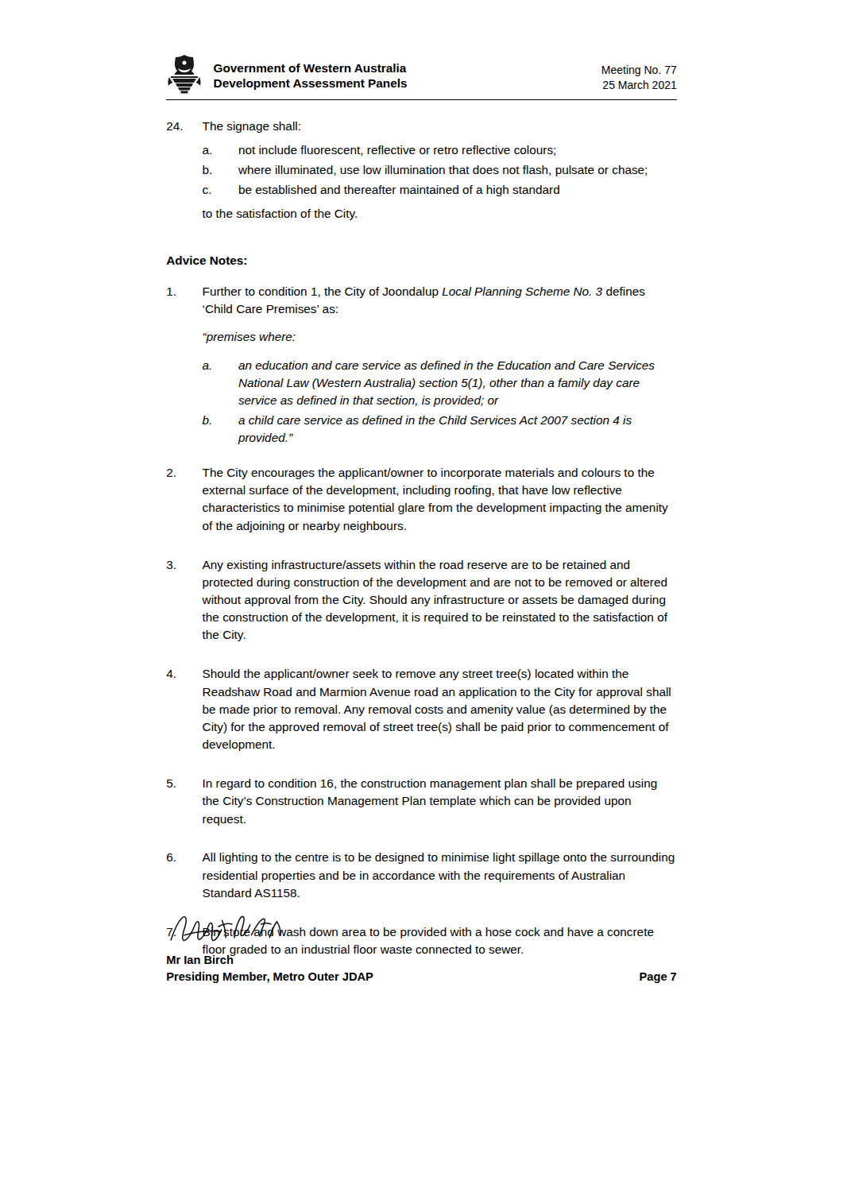Government of Western Australia
Development Assessment Panels
Meeting No. 77
25 March 2021
24.
The signage shall:
a.
not include fluorescent, reflective or retro reflective colours;
b.
where illuminated, use low illumination that does not flash, pulsate or chase;
c.
be established and thereafter maintained of a high standard
to the satisfaction of the City.
Advice Notes:
1.
Further to condition 1, the City of Joondalup Local Planning Scheme No. 3 defines ‘Child Care Premises’ as:
“premises where:
a.
an education and care service as defined in the Education and Care Services National Law (Western Australia) section 5(1), other than a family day care service as defined in that section, is provided; or
b.
a child care service as defined in the Child Services Act 2007 section 4 is provided.”
2.
The City encourages the applicant/owner to incorporate materials and colours to the external surface of the development, including roofing, that have low reflective characteristics to minimise potential glare from the development impacting the amenity of the adjoining or nearby neighbours.
3.
Any existing infrastructure/assets within the road reserve are to be retained and protected during construction of the development and are not to be removed or altered without approval from the City. Should any infrastructure or assets be damaged during the construction of the development, it is required to be reinstated to the satisfaction of the City.
4.
Should the applicant/owner seek to remove any street tree(s) located within the Readshaw Road and Marmion Avenue road an application to the City for approval shall be made prior to removal. Any removal costs and amenity value (as determined by the City) for the approved removal of street tree(s) shall be paid prior to commencement of development.
5.
In regard to condition 16, the construction management plan shall be prepared using the City’s Construction Management Plan template which can be provided upon request.
6.
All lighting to the centre is to be designed to minimise light spillage onto the surrounding residential properties and be in accordance with the requirements of Australian Standard AS1158.
7.
Bin store and wash down area to be provided with a hose cock and have a concrete floor graded to an industrial floor waste connected to sewer.
Mr Ian Birch
Presiding Member, Metro Outer JDAP Page 7